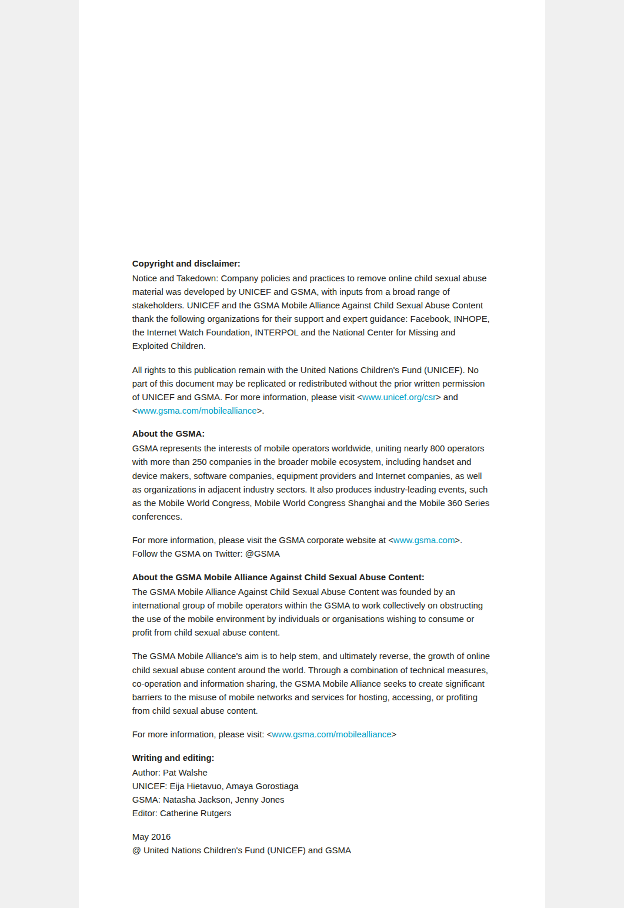Copyright and disclaimer:
Notice and Takedown: Company policies and practices to remove online child sexual abuse material was developed by UNICEF and GSMA, with inputs from a broad range of stakeholders. UNICEF and the GSMA Mobile Alliance Against Child Sexual Abuse Content thank the following organizations for their support and expert guidance: Facebook, INHOPE, the Internet Watch Foundation, INTERPOL and the National Center for Missing and Exploited Children.
All rights to this publication remain with the United Nations Children's Fund (UNICEF). No part of this document may be replicated or redistributed without the prior written permission of UNICEF and GSMA. For more information, please visit <www.unicef.org/csr> and <www.gsma.com/mobilealliance>.
About the GSMA:
GSMA represents the interests of mobile operators worldwide, uniting nearly 800 operators with more than 250 companies in the broader mobile ecosystem, including handset and device makers, software companies, equipment providers and Internet companies, as well as organizations in adjacent industry sectors. It also produces industry-leading events, such as the Mobile World Congress, Mobile World Congress Shanghai and the Mobile 360 Series conferences.
For more information, please visit the GSMA corporate website at <www.gsma.com>.
Follow the GSMA on Twitter: @GSMA
About the GSMA Mobile Alliance Against Child Sexual Abuse Content:
The GSMA Mobile Alliance Against Child Sexual Abuse Content was founded by an international group of mobile operators within the GSMA to work collectively on obstructing the use of the mobile environment by individuals or organisations wishing to consume or profit from child sexual abuse content.
The GSMA Mobile Alliance's aim is to help stem, and ultimately reverse, the growth of online child sexual abuse content around the world. Through a combination of technical measures, co-operation and information sharing, the GSMA Mobile Alliance seeks to create significant barriers to the misuse of mobile networks and services for hosting, accessing, or profiting from child sexual abuse content.
For more information, please visit: <www.gsma.com/mobilealliance>
Writing and editing:
Author: Pat Walshe
UNICEF: Eija Hietavuo, Amaya Gorostiaga
GSMA: Natasha Jackson, Jenny Jones
Editor: Catherine Rutgers
May 2016
@ United Nations Children's Fund (UNICEF) and GSMA